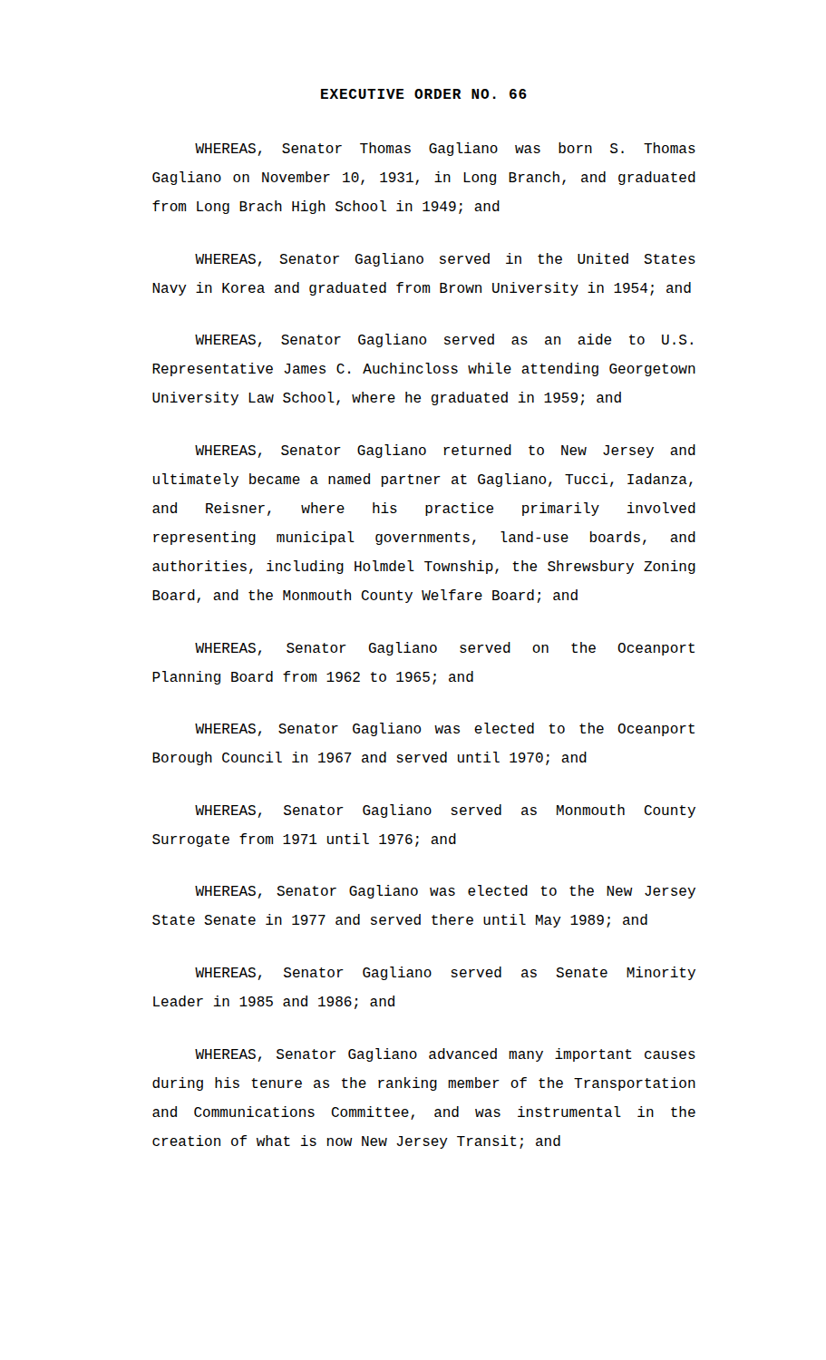EXECUTIVE ORDER NO. 66
WHEREAS, Senator Thomas Gagliano was born S. Thomas Gagliano on November 10, 1931, in Long Branch, and graduated from Long Brach High School in 1949; and
WHEREAS, Senator Gagliano served in the United States Navy in Korea and graduated from Brown University in 1954; and
WHEREAS, Senator Gagliano served as an aide to U.S. Representative James C. Auchincloss while attending Georgetown University Law School, where he graduated in 1959; and
WHEREAS, Senator Gagliano returned to New Jersey and ultimately became a named partner at Gagliano, Tucci, Iadanza, and Reisner, where his practice primarily involved representing municipal governments, land-use boards, and authorities, including Holmdel Township, the Shrewsbury Zoning Board, and the Monmouth County Welfare Board; and
WHEREAS, Senator Gagliano served on the Oceanport Planning Board from 1962 to 1965; and
WHEREAS, Senator Gagliano was elected to the Oceanport Borough Council in 1967 and served until 1970; and
WHEREAS, Senator Gagliano served as Monmouth County Surrogate from 1971 until 1976; and
WHEREAS, Senator Gagliano was elected to the New Jersey State Senate in 1977 and served there until May 1989; and
WHEREAS, Senator Gagliano served as Senate Minority Leader in 1985 and 1986; and
WHEREAS, Senator Gagliano advanced many important causes during his tenure as the ranking member of the Transportation and Communications Committee, and was instrumental in the creation of what is now New Jersey Transit; and